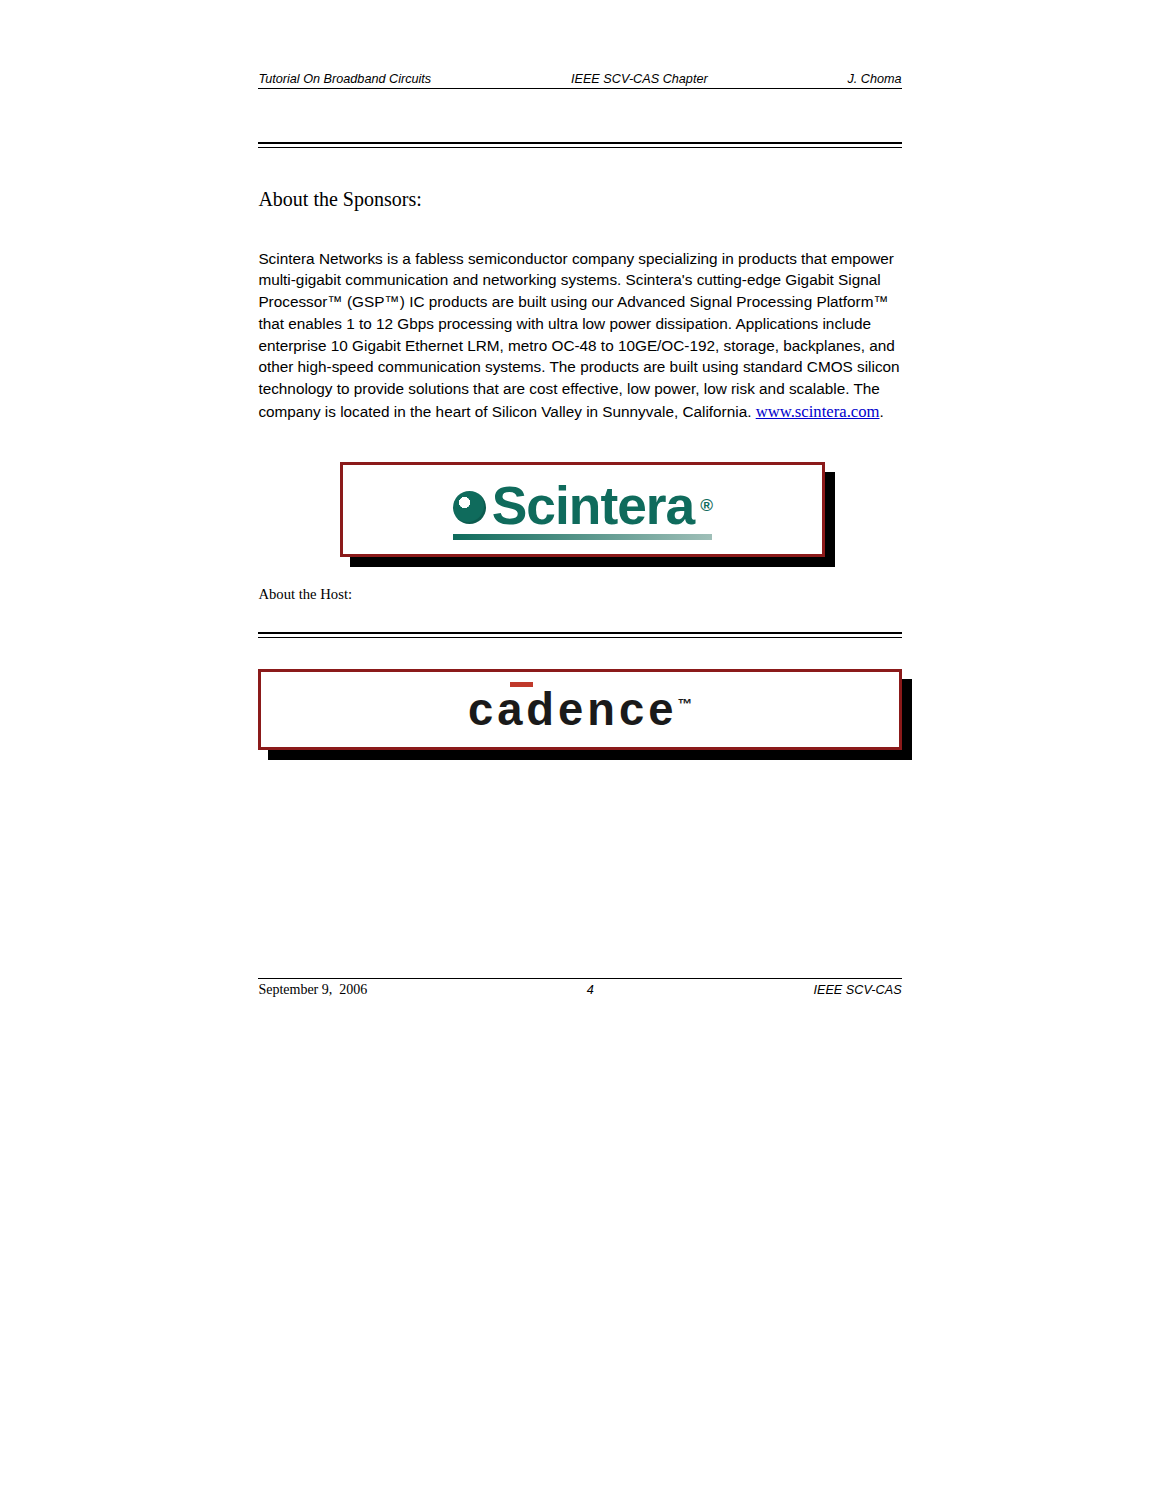Tutorial On Broadband Circuits
IEEE SCV-CAS Chapter
J. Choma
About the Sponsors:
Scintera Networks is a fabless semiconductor company specializing in products that empower multi-gigabit communication and networking systems. Scintera's cutting-edge Gigabit Signal Processor™ (GSP™) IC products are built using our Advanced Signal Processing Platform™ that enables 1 to 12 Gbps processing with ultra low power dissipation. Applications include enterprise 10 Gigabit Ethernet LRM, metro OC-48 to 10GE/OC-192, storage, backplanes, and other high-speed communication systems. The products are built using standard CMOS silicon technology to provide solutions that are cost effective, low power, low risk and scalable. The company is located in the heart of Silicon Valley in Sunnyvale, California. www.scintera.com.
Scintera®
About the Host:
cadence™
September 9, 2006
4
IEEE SCV-CAS